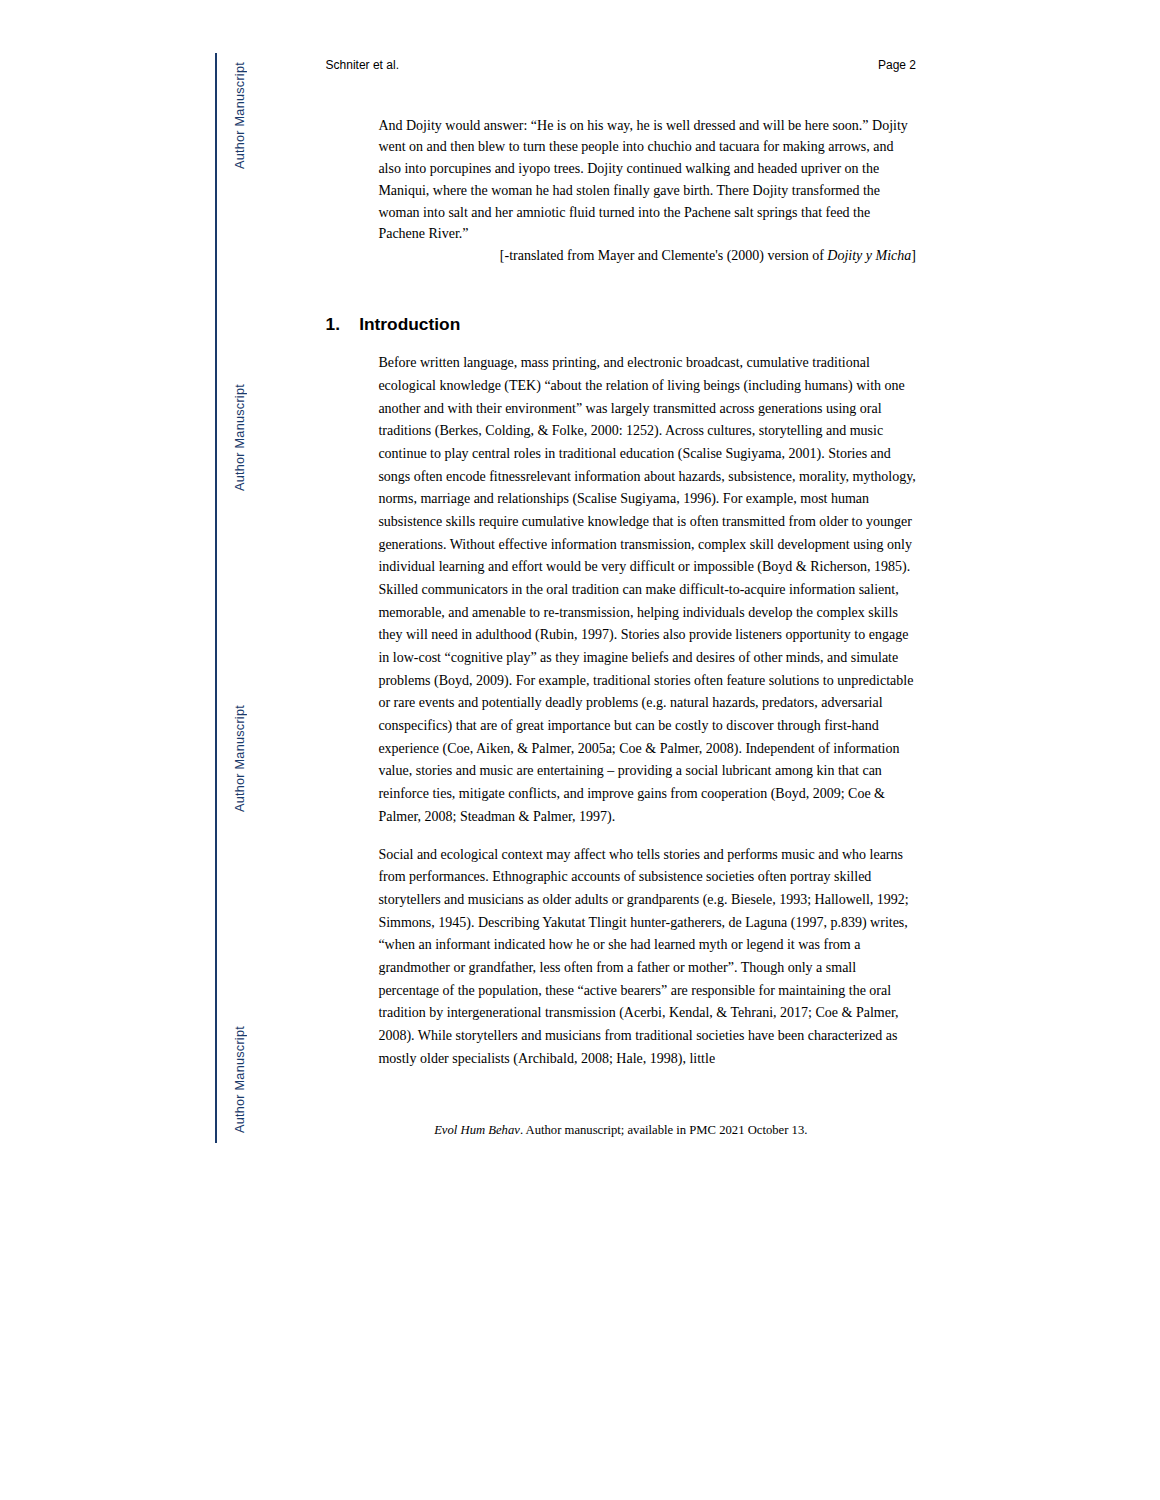Author Manuscript Author Manuscript Author Manuscript Author Manuscript
Schniter et al. Page 2
And Dojity would answer: “He is on his way, he is well dressed and will be here soon.” Dojity went on and then blew to turn these people into chuchio and tacuara for making arrows, and also into porcupines and iyopo trees. Dojity continued walking and headed upriver on the Maniqui, where the woman he had stolen finally gave birth. There Dojity transformed the woman into salt and her amniotic fluid turned into the Pachene salt springs that feed the Pachene River.”
[-translated from Mayer and Clemente's (2000) version of Dojity y Micha]
1. Introduction
Before written language, mass printing, and electronic broadcast, cumulative traditional ecological knowledge (TEK) “about the relation of living beings (including humans) with one another and with their environment” was largely transmitted across generations using oral traditions (Berkes, Colding, & Folke, 2000: 1252). Across cultures, storytelling and music continue to play central roles in traditional education (Scalise Sugiyama, 2001). Stories and songs often encode fitnessrelevant information about hazards, subsistence, morality, mythology, norms, marriage and relationships (Scalise Sugiyama, 1996). For example, most human subsistence skills require cumulative knowledge that is often transmitted from older to younger generations. Without effective information transmission, complex skill development using only individual learning and effort would be very difficult or impossible (Boyd & Richerson, 1985). Skilled communicators in the oral tradition can make difficult-to-acquire information salient, memorable, and amenable to re-transmission, helping individuals develop the complex skills they will need in adulthood (Rubin, 1997). Stories also provide listeners opportunity to engage in low-cost “cognitive play” as they imagine beliefs and desires of other minds, and simulate problems (Boyd, 2009). For example, traditional stories often feature solutions to unpredictable or rare events and potentially deadly problems (e.g. natural hazards, predators, adversarial conspecifics) that are of great importance but can be costly to discover through first-hand experience (Coe, Aiken, & Palmer, 2005a; Coe & Palmer, 2008). Independent of information value, stories and music are entertaining – providing a social lubricant among kin that can reinforce ties, mitigate conflicts, and improve gains from cooperation (Boyd, 2009; Coe & Palmer, 2008; Steadman & Palmer, 1997).
Social and ecological context may affect who tells stories and performs music and who learns from performances. Ethnographic accounts of subsistence societies often portray skilled storytellers and musicians as older adults or grandparents (e.g. Biesele, 1993; Hallowell, 1992; Simmons, 1945). Describing Yakutat Tlingit hunter-gatherers, de Laguna (1997, p.839) writes, “when an informant indicated how he or she had learned myth or legend it was from a grandmother or grandfather, less often from a father or mother”. Though only a small percentage of the population, these “active bearers” are responsible for maintaining the oral tradition by intergenerational transmission (Acerbi, Kendal, & Tehrani, 2017; Coe & Palmer, 2008). While storytellers and musicians from traditional societies have been characterized as mostly older specialists (Archibald, 2008; Hale, 1998), little
Evol Hum Behav. Author manuscript; available in PMC 2021 October 13.